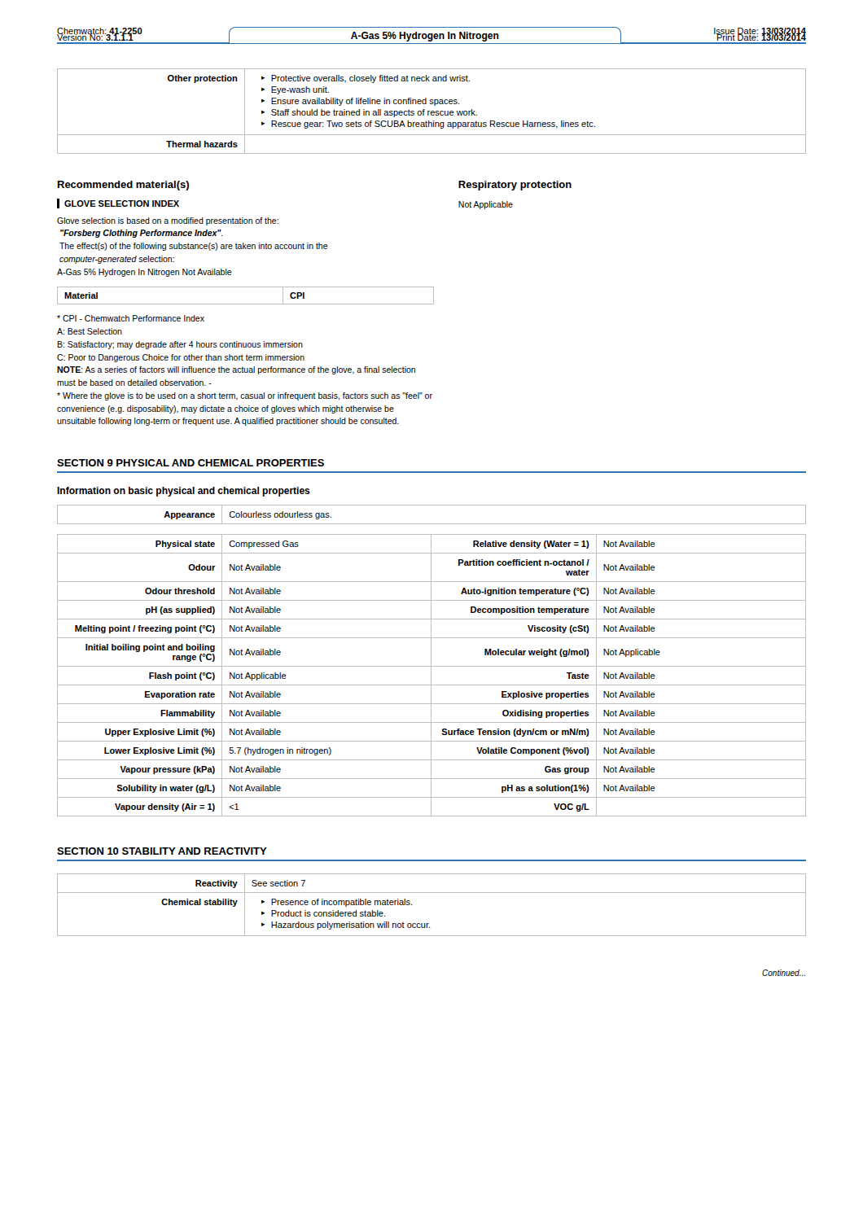Chemwatch: 41-2250
Page 6 of 10
Issue Date: 13/03/2014
Version No: 3.1.1.1
A-Gas 5% Hydrogen In Nitrogen
Print Date: 13/03/2014
| Other protection | Protective overalls, closely fitted at neck and wrist. Eye-wash unit. Ensure availability of lifeline in confined spaces. Staff should be trained in all aspects of rescue work. Rescue gear: Two sets of SCUBA breathing apparatus Rescue Harness, lines etc. |
| Thermal hazards | |
Recommended material(s)
GLOVE SELECTION INDEX
Glove selection is based on a modified presentation of the:
"Forsberg Clothing Performance Index".
The effect(s) of the following substance(s) are taken into account in the
computer-generated selection:
A-Gas 5% Hydrogen In Nitrogen Not Available
| Material | CPI |
* CPI - Chemwatch Performance Index
A: Best Selection
B: Satisfactory; may degrade after 4 hours continuous immersion
C: Poor to Dangerous Choice for other than short term immersion
NOTE: As a series of factors will influence the actual performance of the glove, a final selection must be based on detailed observation. -
* Where the glove is to be used on a short term, casual or infrequent basis, factors such as "feel" or convenience (e.g. disposability), may dictate a choice of gloves which might otherwise be unsuitable following long-term or frequent use. A qualified practitioner should be consulted.
Respiratory protection
Not Applicable
SECTION 9 PHYSICAL AND CHEMICAL PROPERTIES
Information on basic physical and chemical properties
| Appearance | Colourless odourless gas. |
| Physical state | Compressed Gas | Relative density (Water = 1) | Not Available |
| Odour | Not Available | Partition coefficient n-octanol / water | Not Available |
| Odour threshold | Not Available | Auto-ignition temperature (°C) | Not Available |
| pH (as supplied) | Not Available | Decomposition temperature | Not Available |
| Melting point / freezing point (°C) | Not Available | Viscosity (cSt) | Not Available |
| Initial boiling point and boiling range (°C) | Not Available | Molecular weight (g/mol) | Not Applicable |
| Flash point (°C) | Not Applicable | Taste | Not Available |
| Evaporation rate | Not Available | Explosive properties | Not Available |
| Flammability | Not Available | Oxidising properties | Not Available |
| Upper Explosive Limit (%) | Not Available | Surface Tension (dyn/cm or mN/m) | Not Available |
| Lower Explosive Limit (%) | 5.7 (hydrogen in nitrogen) | Volatile Component (%vol) | Not Available |
| Vapour pressure (kPa) | Not Available | Gas group | Not Available |
| Solubility in water (g/L) | Not Available | pH as a solution(1%) | Not Available |
| Vapour density (Air = 1) | <1 | VOC g/L | |
SECTION 10 STABILITY AND REACTIVITY
| Reactivity | See section 7 |
| Chemical stability | Presence of incompatible materials. Product is considered stable. Hazardous polymerisation will not occur. |
Continued...